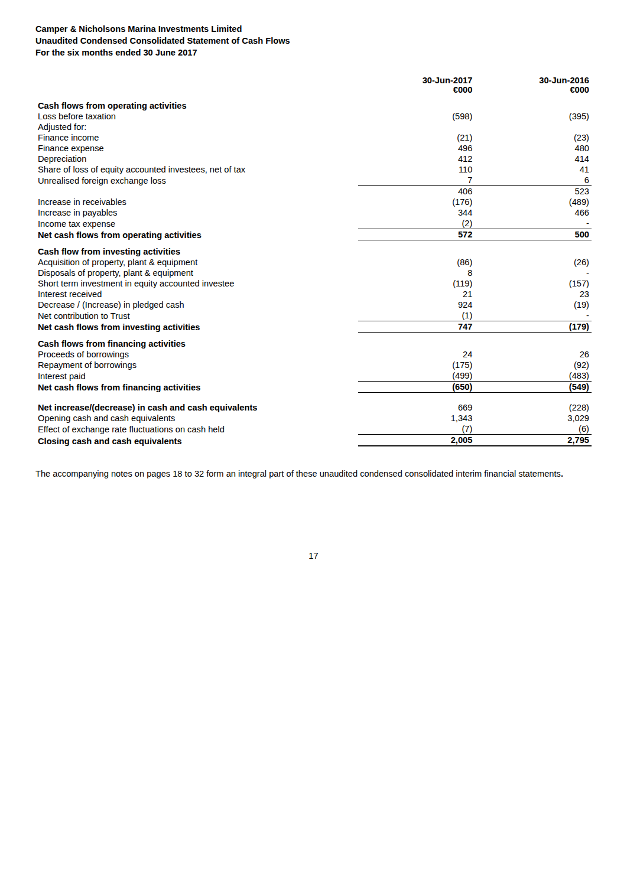Camper & Nicholsons Marina Investments Limited
Unaudited Condensed Consolidated Statement of Cash Flows
For the six months ended 30 June 2017
| | 30-Jun-2017 | 30-Jun-2016 |
| --- | --- | --- |
| | €000 | €000 |
| Cash flows from operating activities | | |
| Loss before taxation | (598) | (395) |
| Adjusted for: | | |
| Finance income | (21) | (23) |
| Finance expense | 496 | 480 |
| Depreciation | 412 | 414 |
| Share of loss of equity accounted investees, net of tax | 110 | 41 |
| Unrealised foreign exchange loss | 7 | 6 |
| | 406 | 523 |
| Increase in receivables | (176) | (489) |
| Increase in payables | 344 | 466 |
| Income tax expense | (2) | - |
| Net cash flows from operating activities | 572 | 500 |
| Cash flow from investing activities | | |
| Acquisition of property, plant & equipment | (86) | (26) |
| Disposals of property, plant & equipment | 8 | - |
| Short term investment in equity accounted investee | (119) | (157) |
| Interest received | 21 | 23 |
| Decrease / (Increase) in pledged cash | 924 | (19) |
| Net contribution to Trust | (1) | - |
| Net cash flows from investing activities | 747 | (179) |
| Cash flows from financing activities | | |
| Proceeds of borrowings | 24 | 26 |
| Repayment of borrowings | (175) | (92) |
| Interest paid | (499) | (483) |
| Net cash flows from financing activities | (650) | (549) |
| Net increase/(decrease) in cash and cash equivalents | 669 | (228) |
| Opening cash and cash equivalents | 1,343 | 3,029 |
| Effect of exchange rate fluctuations on cash held | (7) | (6) |
| Closing cash and cash equivalents | 2,005 | 2,795 |
The accompanying notes on pages 18 to 32 form an integral part of these unaudited condensed consolidated interim financial statements.
17